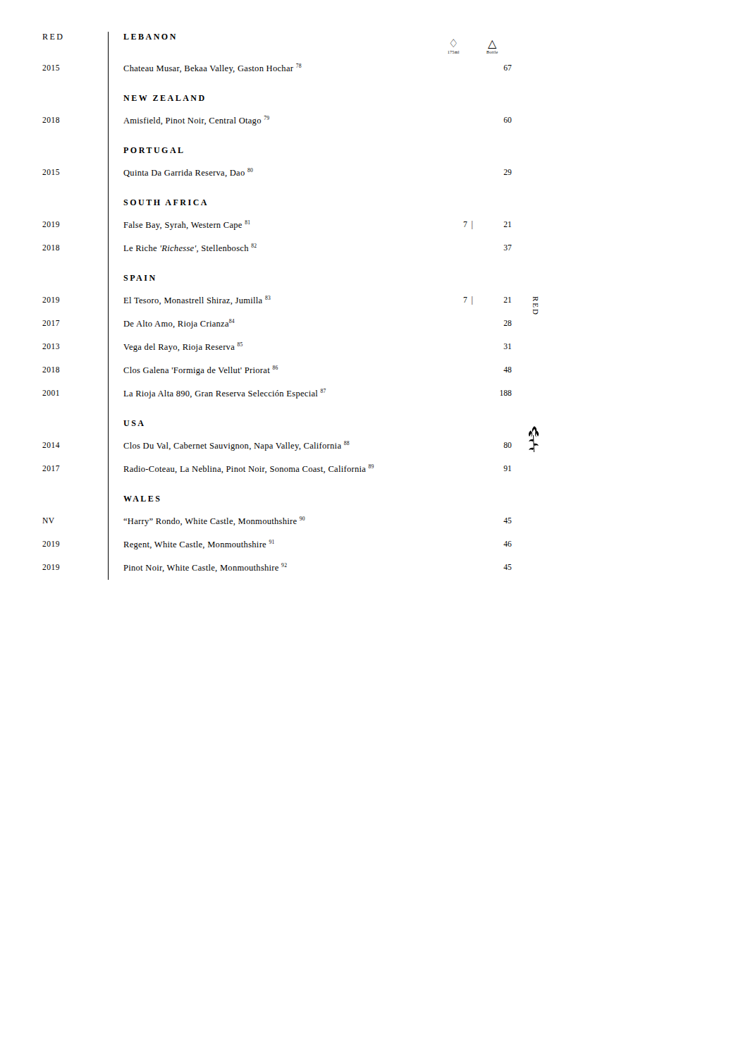| RED | | LEBANON | ♢ 175ml | △ Bottle |
| 2015 | | Chateau Musar, Bekaa Valley, Gaston Hochar 78 | | 67 |
| | | NEW ZEALAND | | |
| 2018 | | Amisfield, Pinot Noir, Central Otago 79 | | 60 |
| | | PORTUGAL | | |
| 2015 | | Quinta Da Garrida Reserva, Dao 80 | | 29 |
| | | SOUTH AFRICA | | |
| 2019 | | False Bay, Syrah, Western Cape 81 | 7 / | 21 |
| 2018 | | Le Riche 'Richesse', Stellenbosch 82 | | 37 |
| | | SPAIN | | |
| 2019 | | El Tesoro, Monastrell Shiraz, Jumilla 83 | 7 / | 21 |
| 2017 | | De Alto Amo, Rioja Crianza 84 | | 28 |
| 2013 | | Vega del Rayo, Rioja Reserva 85 | | 31 |
| 2018 | | Clos Galena 'Formiga de Vellut' Priorat 86 | | 48 |
| 2001 | | La Rioja Alta 890, Gran Reserva Selección Especial 87 | | 188 |
| | | USA | | |
| 2014 | | Clos Du Val, Cabernet Sauvignon, Napa Valley, California 88 | | 80 |
| 2017 | | Radio-Coteau, La Neblina, Pinot Noir, Sonoma Coast, California 89 | | 91 |
| | | WALES | | |
| NV | | “Harry” Rondo, White Castle, Monmouthshire 90 | | 45 |
| 2019 | | Regent, White Castle, Monmouthshire 91 | | 46 |
| 2019 | | Pinot Noir, White Castle, Monmouthshire 92 | | 45 |
RED